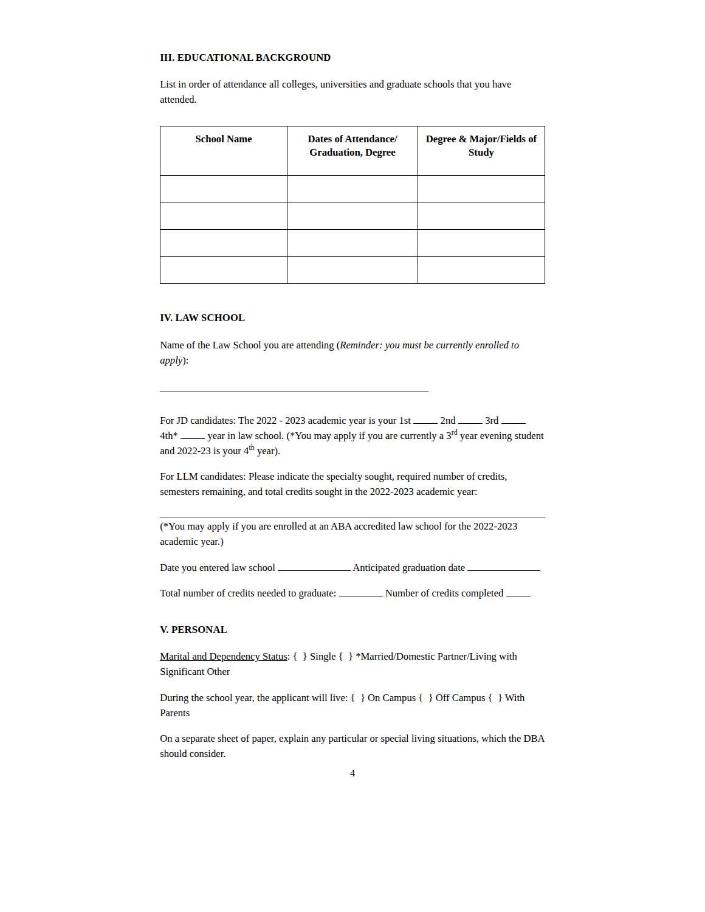III. EDUCATIONAL BACKGROUND
List in order of attendance all colleges, universities and graduate schools that you have attended.
| School Name | Dates of Attendance/ Graduation, Degree | Degree & Major/Fields of Study |
| --- | --- | --- |
IV. LAW SCHOOL
Name of the Law School you are attending (Reminder: you must be currently enrolled to apply):
For JD candidates: The 2022 - 2023 academic year is your 1st 2nd 3rd 4th* year in law school. (*You may apply if you are currently a 3rd year evening student and 2022-23 is your 4th year).
For LLM candidates: Please indicate the specialty sought, required number of credits, semesters remaining, and total credits sought in the 2022-2023 academic year:
(*You may apply if you are enrolled at an ABA accredited law school for the 2022-2023 academic year.)
Date you entered law school Anticipated graduation date
Total number of credits needed to graduate: Number of credits completed
V. PERSONAL
Marital and Dependency Status: { } Single { } *Married/Domestic Partner/Living with Significant Other
During the school year, the applicant will live: { } On Campus { } Off Campus { } With Parents
On a separate sheet of paper, explain any particular or special living situations, which the DBA should consider.
4